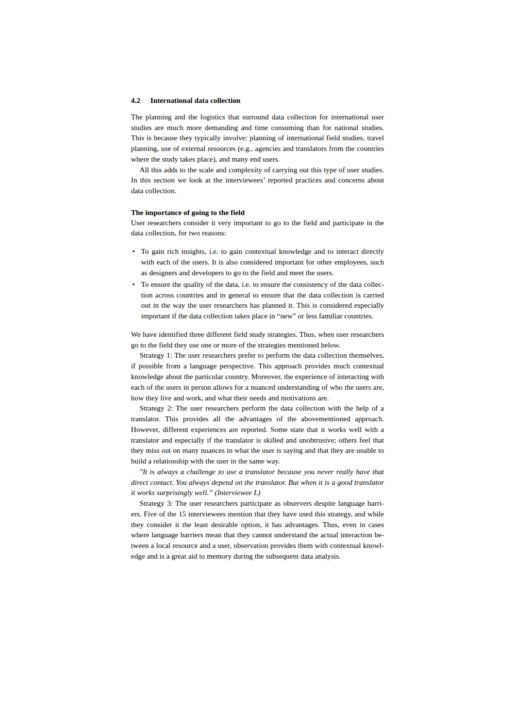4.2 International data collection
The planning and the logistics that surround data collection for international user studies are much more demanding and time consuming than for national studies. This is because they typically involve: planning of international field studies, travel planning, use of external resources (e.g., agencies and translators from the countries where the study takes place), and many end users.
All this adds to the scale and complexity of carrying out this type of user studies. In this section we look at the interviewees’ reported practices and concerns about data collection.
The importance of going to the field
User researchers consider it very important to go to the field and participate in the data collection, for two reasons:
To gain rich insights, i.e. to gain contextual knowledge and to interact directly with each of the users. It is also considered important for other employees, such as designers and developers to go to the field and meet the users.
To ensure the quality of the data, i.e. to ensure the consistency of the data collection across countries and in general to ensure that the data collection is carried out in the way the user researchers has planned it. This is considered especially important if the data collection takes place in “new” or less familiar countries.
We have identified three different field study strategies. Thus, when user researchers go to the field they use one or more of the strategies mentioned below.
Strategy 1: The user researchers prefer to perform the data collection themselves, if possible from a language perspective. This approach provides much contextual knowledge about the particular country. Moreover, the experience of interacting with each of the users in person allows for a nuanced understanding of who the users are, how they live and work, and what their needs and motivations are.
Strategy 2: The user researchers perform the data collection with the help of a translator. This provides all the advantages of the abovementioned approach. However, different experiences are reported. Some state that it works well with a translator and especially if the translator is skilled and unobtrusive; others feel that they miss out on many nuances in what the user is saying and that they are unable to build a relationship with the user in the same way.
"It is always a challenge to use a translator because you never really have that direct contact. You always depend on the translator. But when it is a good translator it works surprisingly well.” (Interviewee L)
Strategy 3: The user researchers participate as observers despite language barriers. Five of the 15 interviewees mention that they have used this strategy, and while they consider it the least desirable option, it has advantages. Thus, even in cases where language barriers mean that they cannot understand the actual interaction between a local resource and a user, observation provides them with contextual knowledge and is a great aid to memory during the subsequent data analysis.